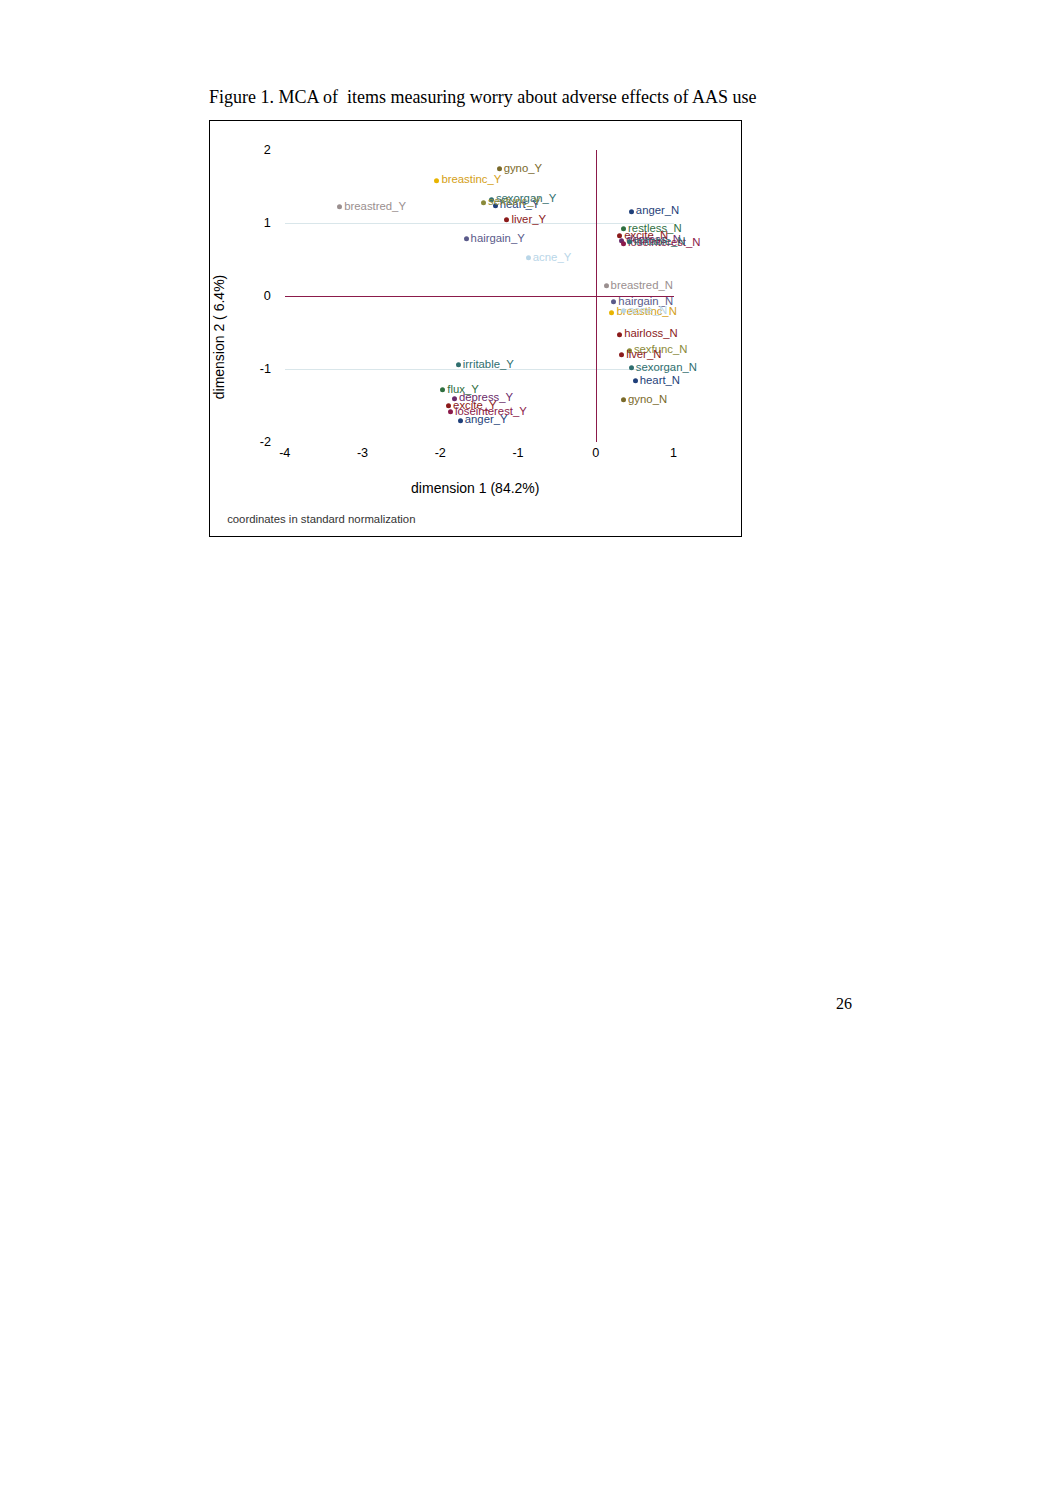Figure 1. MCA of items measuring worry about adverse effects of AAS use
-4
-3
-2
-1
0
1
2
1
0
-1
-2
gyno_Y
breastinc_Y
breastred_Y
sexorgan_Y
heart_Y
sexfunc_Y
liver_Y
hairgain_Y
acne_Y
anger_N
restless_N
excite_N
depress_N
loseinterest_N
irritable_N
breastred_N
hairgain_N
breastinc_N
acne_N
hairloss_N
sexfunc_N
liver_N
sexorgan_N
heart_N
gyno_N
irritable_Y
flux_Y
depress_Y
excite_Y
loseinterest_Y
anger_Y
dimension 1 (84.2%)
dimension 2 ( 6.4%)
coordinates in standard normalization
26